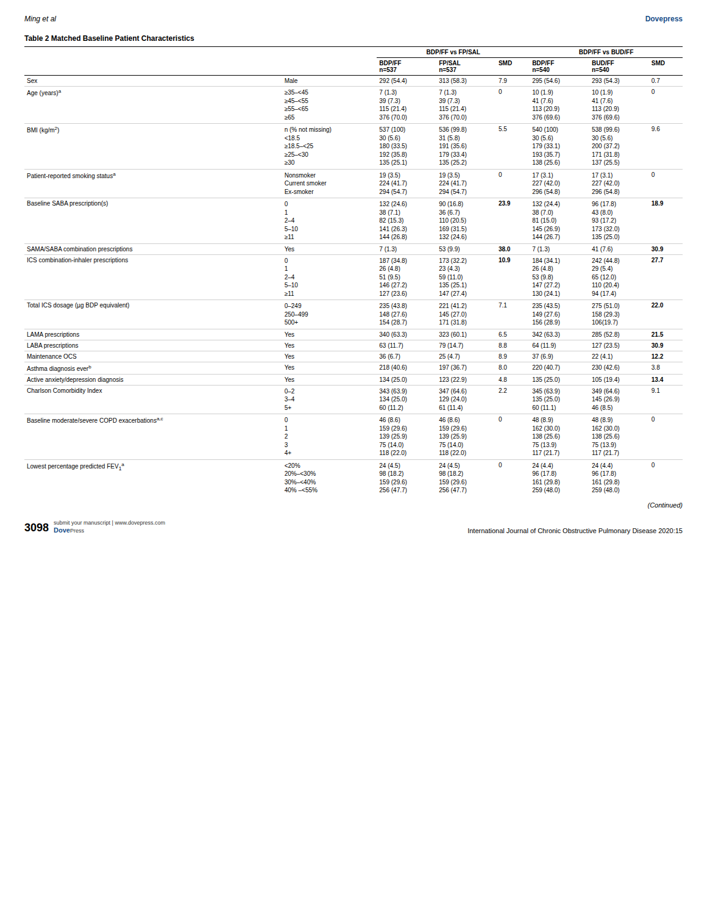Ming et al
Dovepress
Table 2 Matched Baseline Patient Characteristics
| | | BDP/FF vs FP/SAL | BDP/FF vs BUD/FF |
| --- | --- | --- | --- |
| BDP/FF n=537 | FP/SAL n=537 | SMD | BDP/FF n=540 | BUD/FF n=540 | SMD |
| Sex | Male | 292 (54.4) | 313 (58.3) | 7.9 | 295 (54.6) | 293 (54.3) | 0.7 |
| Age (years) a | ≥35–<45 ≥45–<55 ≥55–<65 ≥65 | 7 (1.3) 39 (7.3) 115 (21.4) 376 (70.0) | 7 (1.3) 39 (7.3) 115 (21.4) 376 (70.0) | 0 | 10 (1.9) 41 (7.6) 113 (20.9) 376 (69.6) | 10 (1.9) 41 (7.6) 113 (20.9) 376 (69.6) | 0 |
| BMI (kg/m 2 ) | n (% not missing) <18.5 ≥18.5–<25 ≥25–<30 ≥30 | 537 (100) 30 (5.6) 180 (33.5) 192 (35.8) 135 (25.1) | 536 (99.8) 31 (5.8) 191 (35.6) 179 (33.4) 135 (25.2) | 5.5 | 540 (100) 30 (5.6) 179 (33.1) 193 (35.7) 138 (25.6) | 538 (99.6) 30 (5.6) 200 (37.2) 171 (31.8) 137 (25.5) | 9.6 |
| Patient-reported smoking status a | Nonsmoker Current smoker Ex-smoker | 19 (3.5) 224 (41.7) 294 (54.7) | 19 (3.5) 224 (41.7) 294 (54.7) | 0 | 17 (3.1) 227 (42.0) 296 (54.8) | 17 (3.1) 227 (42.0) 296 (54.8) | 0 |
| Baseline SABA prescription(s) | 0 1 2–4 5–10 ≥11 | 132 (24.6) 38 (7.1) 82 (15.3) 141 (26.3) 144 (26.8) | 90 (16.8) 36 (6.7) 110 (20.5) 169 (31.5) 132 (24.6) | 23.9 | 132 (24.4) 38 (7.0) 81 (15.0) 145 (26.9) 144 (26.7) | 96 (17.8) 43 (8.0) 93 (17.2) 173 (32.0) 135 (25.0) | 18.9 |
| SAMA/SABA combination prescriptions | Yes | 7 (1.3) | 53 (9.9) | 38.0 | 7 (1.3) | 41 (7.6) | 30.9 |
| ICS combination-inhaler prescriptions | 0 1 2–4 5–10 ≥11 | 187 (34.8) 26 (4.8) 51 (9.5) 146 (27.2) 127 (23.6) | 173 (32.2) 23 (4.3) 59 (11.0) 135 (25.1) 147 (27.4) | 10.9 | 184 (34.1) 26 (4.8) 53 (9.8) 147 (27.2) 130 (24.1) | 242 (44.8) 29 (5.4) 65 (12.0) 110 (20.4) 94 (17.4) | 27.7 |
| Total ICS dosage (µg BDP equivalent) | 0–249 250–499 500+ | 235 (43.8) 148 (27.6) 154 (28.7) | 221 (41.2) 145 (27.0) 171 (31.8) | 7.1 | 235 (43.5) 149 (27.6) 156 (28.9) | 275 (51.0) 158 (29.3) 106(19.7) | 22.0 |
| LAMA prescriptions | Yes | 340 (63.3) | 323 (60.1) | 6.5 | 342 (63.3) | 285 (52.8) | 21.5 |
| LABA prescriptions | Yes | 63 (11.7) | 79 (14.7) | 8.8 | 64 (11.9) | 127 (23.5) | 30.9 |
| Maintenance OCS | Yes | 36 (6.7) | 25 (4.7) | 8.9 | 37 (6.9) | 22 (4.1) | 12.2 |
| Asthma diagnosis ever b | Yes | 218 (40.6) | 197 (36.7) | 8.0 | 220 (40.7) | 230 (42.6) | 3.8 |
| Active anxiety/depression diagnosis | Yes | 134 (25.0) | 123 (22.9) | 4.8 | 135 (25.0) | 105 (19.4) | 13.4 |
| Charlson Comorbidity Index | 0–2 3–4 5+ | 343 (63.9) 134 (25.0) 60 (11.2) | 347 (64.6) 129 (24.0) 61 (11.4) | 2.2 | 345 (63.9) 135 (25.0) 60 (11.1) | 349 (64.6) 145 (26.9) 46 (8.5) | 9.1 |
| Baseline moderate/severe COPD exacerbations a,c | 0 1 2 3 4+ | 46 (8.6) 159 (29.6) 139 (25.9) 75 (14.0) 118 (22.0) | 46 (8.6) 159 (29.6) 139 (25.9) 75 (14.0) 118 (22.0) | 0 | 48 (8.9) 162 (30.0) 138 (25.6) 75 (13.9) 117 (21.7) | 48 (8.9) 162 (30.0) 138 (25.6) 75 (13.9) 117 (21.7) | 0 |
| Lowest percentage predicted FEV 1 a | <20% 20%–<30% 30%–<40% 40% –<55% | 24 (4.5) 98 (18.2) 159 (29.6) 256 (47.7) | 24 (4.5) 98 (18.2) 159 (29.6) 256 (47.7) | 0 | 24 (4.4) 96 (17.8) 161 (29.8) 259 (48.0) | 24 (4.4) 96 (17.8) 161 (29.8) 259 (48.0) | 0 |
(Continued)
3098
submit your manuscript | www.dovepress.com
Dove Press
International Journal of Chronic Obstructive Pulmonary Disease 2020:15